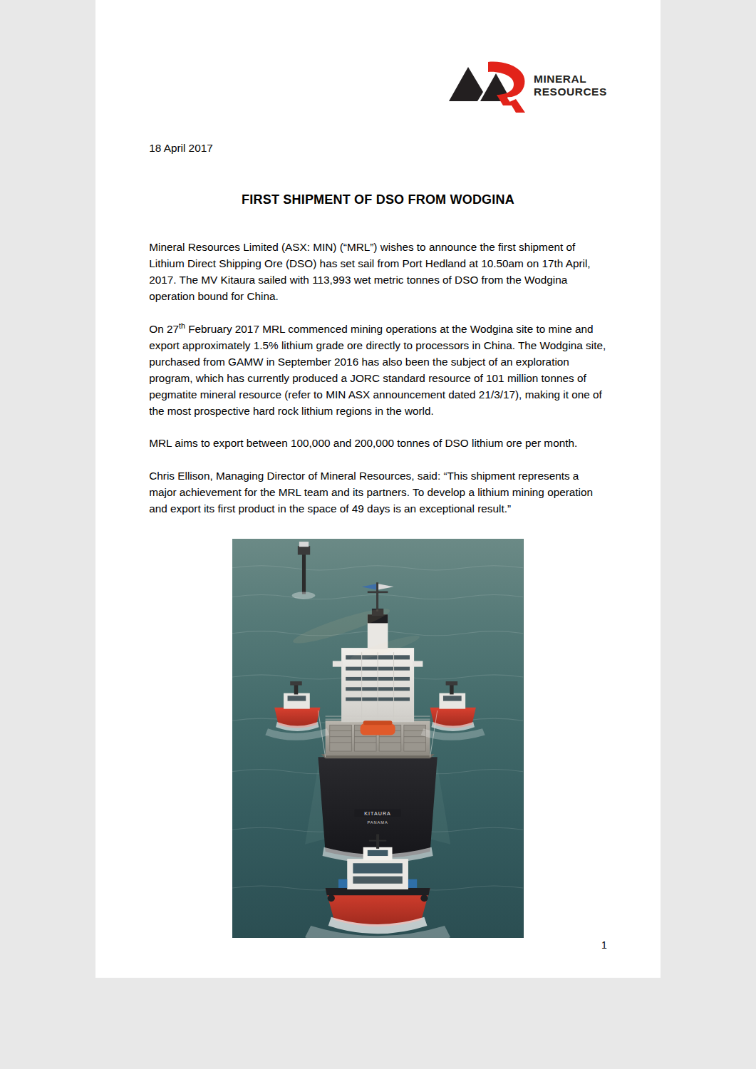MINERAL
RESOURCES
18 April 2017
FIRST SHIPMENT OF DSO FROM WODGINA
Mineral Resources Limited (ASX: MIN) (“MRL”) wishes to announce the first shipment of Lithium Direct Shipping Ore (DSO) has set sail from Port Hedland at 10.50am on 17th April, 2017. The MV Kitaura sailed with 113,993 wet metric tonnes of DSO from the Wodgina operation bound for China.
On 27th February 2017 MRL commenced mining operations at the Wodgina site to mine and export approximately 1.5% lithium grade ore directly to processors in China. The Wodgina site, purchased from GAMW in September 2016 has also been the subject of an exploration program, which has currently produced a JORC standard resource of 101 million tonnes of pegmatite mineral resource (refer to MIN ASX announcement dated 21/3/17), making it one of the most prospective hard rock lithium regions in the world.
MRL aims to export between 100,000 and 200,000 tonnes of DSO lithium ore per month.
Chris Ellison, Managing Director of Mineral Resources, said: “This shipment represents a major achievement for the MRL team and its partners. To develop a lithium mining operation and export its first product in the space of 49 days is an exceptional result.”
KITAURA PANAMA
1